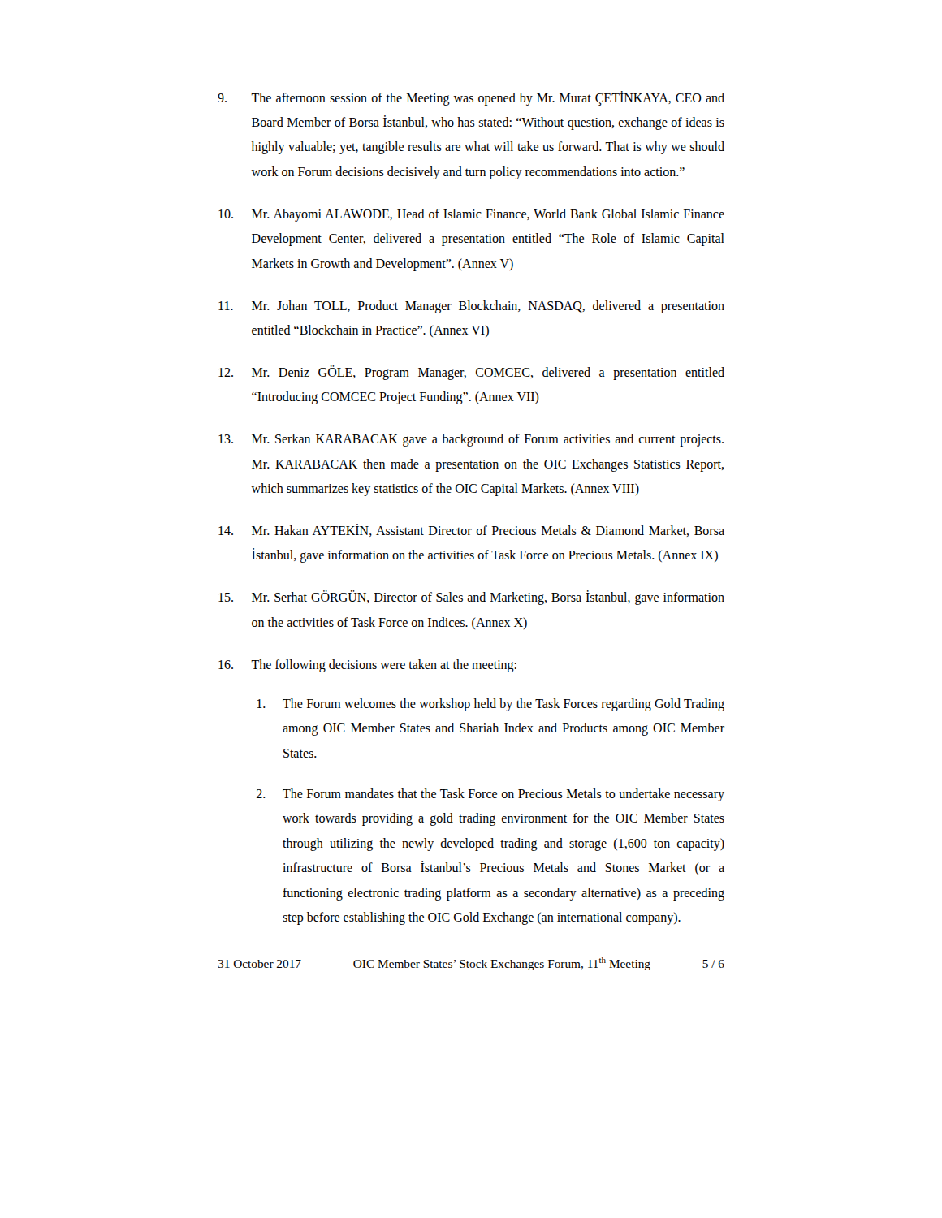9. The afternoon session of the Meeting was opened by Mr. Murat ÇETİNKAYA, CEO and Board Member of Borsa İstanbul, who has stated: “Without question, exchange of ideas is highly valuable; yet, tangible results are what will take us forward. That is why we should work on Forum decisions decisively and turn policy recommendations into action.”
10. Mr. Abayomi ALAWODE, Head of Islamic Finance, World Bank Global Islamic Finance Development Center, delivered a presentation entitled “The Role of Islamic Capital Markets in Growth and Development”. (Annex V)
11. Mr. Johan TOLL, Product Manager Blockchain, NASDAQ, delivered a presentation entitled “Blockchain in Practice”. (Annex VI)
12. Mr. Deniz GÖLE, Program Manager, COMCEC, delivered a presentation entitled “Introducing COMCEC Project Funding”. (Annex VII)
13. Mr. Serkan KARABACAK gave a background of Forum activities and current projects. Mr. KARABACAK then made a presentation on the OIC Exchanges Statistics Report, which summarizes key statistics of the OIC Capital Markets. (Annex VIII)
14. Mr. Hakan AYTEKİN, Assistant Director of Precious Metals & Diamond Market, Borsa İstanbul, gave information on the activities of Task Force on Precious Metals. (Annex IX)
15. Mr. Serhat GÖRGÜN, Director of Sales and Marketing, Borsa İstanbul, gave information on the activities of Task Force on Indices. (Annex X)
16. The following decisions were taken at the meeting:
1. The Forum welcomes the workshop held by the Task Forces regarding Gold Trading among OIC Member States and Shariah Index and Products among OIC Member States.
2. The Forum mandates that the Task Force on Precious Metals to undertake necessary work towards providing a gold trading environment for the OIC Member States through utilizing the newly developed trading and storage (1,600 ton capacity) infrastructure of Borsa İstanbul’s Precious Metals and Stones Market (or a functioning electronic trading platform as a secondary alternative) as a preceding step before establishing the OIC Gold Exchange (an international company).
31 October 2017 OIC Member States’ Stock Exchanges Forum, 11th Meeting 5 / 6